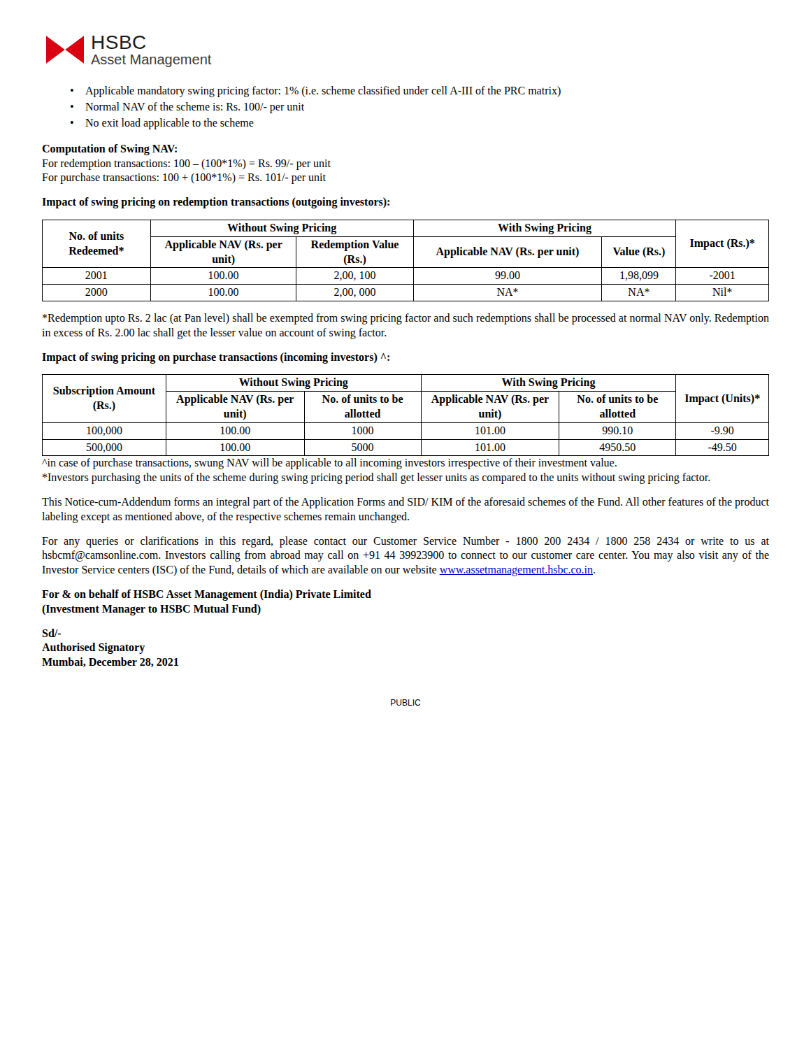HSBC
Asset Management
Applicable mandatory swing pricing factor: 1% (i.e. scheme classified under cell A-III of the PRC matrix)
Normal NAV of the scheme is: Rs. 100/- per unit
No exit load applicable to the scheme
Computation of Swing NAV:
For redemption transactions: 100 – (100*1%) = Rs. 99/- per unit
For purchase transactions: 100 + (100*1%) = Rs. 101/- per unit
Impact of swing pricing on redemption transactions (outgoing investors):
| No. of units Redeemed* | Without Swing Pricing | With Swing Pricing | Impact (Rs.)* |
| --- | --- | --- | --- |
| Applicable NAV (Rs. per unit) | Redemption Value (Rs.) | Applicable NAV (Rs. per unit) | Value (Rs.) |
| 2001 | 100.00 | 2,00, 100 | 99.00 | 1,98,099 | -2001 |
| 2000 | 100.00 | 2,00, 000 | NA* | NA* | Nil* |
*Redemption upto Rs. 2 lac (at Pan level) shall be exempted from swing pricing factor and such redemptions shall be processed at normal NAV only. Redemption in excess of Rs. 2.00 lac shall get the lesser value on account of swing factor.
Impact of swing pricing on purchase transactions (incoming investors) ^:
| Subscription Amount (Rs.) | Without Swing Pricing | With Swing Pricing | Impact (Units)* |
| --- | --- | --- | --- |
| Applicable NAV (Rs. per unit) | No. of units to be allotted | Applicable NAV (Rs. per unit) | No. of units to be allotted |
| 100,000 | 100.00 | 1000 | 101.00 | 990.10 | -9.90 |
| 500,000 | 100.00 | 5000 | 101.00 | 4950.50 | -49.50 |
^in case of purchase transactions, swung NAV will be applicable to all incoming investors irrespective of their investment value.
*Investors purchasing the units of the scheme during swing pricing period shall get lesser units as compared to the units without swing pricing factor.
This Notice-cum-Addendum forms an integral part of the Application Forms and SID/ KIM of the aforesaid schemes of the Fund. All other features of the product labeling except as mentioned above, of the respective schemes remain unchanged.
For any queries or clarifications in this regard, please contact our Customer Service Number - 1800 200 2434 / 1800 258 2434 or write to us at hsbcmf@camsonline.com. Investors calling from abroad may call on +91 44 39923900 to connect to our customer care center. You may also visit any of the Investor Service centers (ISC) of the Fund, details of which are available on our website www.assetmanagement.hsbc.co.in.
For & on behalf of HSBC Asset Management (India) Private Limited
(Investment Manager to HSBC Mutual Fund)
Sd/-
Authorised Signatory
Mumbai, December 28, 2021
PUBLIC